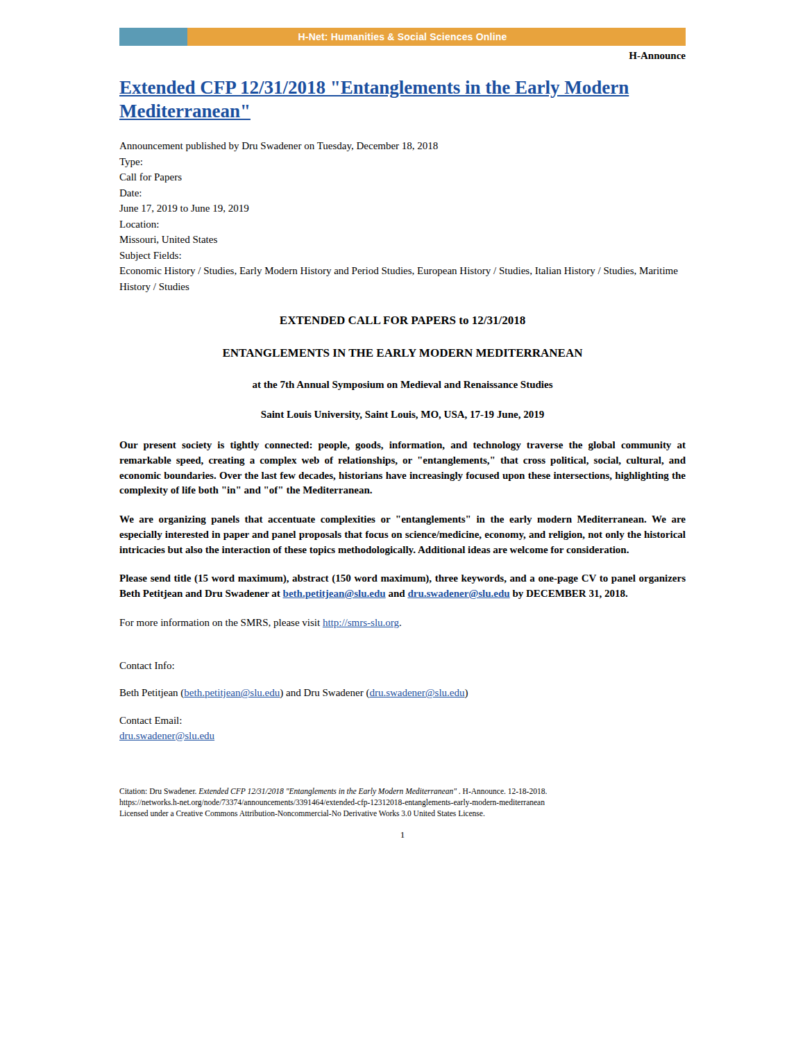H-Net: Humanities & Social Sciences Online
H-Announce
Extended CFP 12/31/2018 "Entanglements in the Early Modern Mediterranean"
Announcement published by Dru Swadener on Tuesday, December 18, 2018
Type:
Call for Papers
Date:
June 17, 2019 to June 19, 2019
Location:
Missouri, United States
Subject Fields:
Economic History / Studies, Early Modern History and Period Studies, European History / Studies, Italian History / Studies, Maritime History / Studies
EXTENDED CALL FOR PAPERS to 12/31/2018
ENTANGLEMENTS IN THE EARLY MODERN MEDITERRANEAN
at the 7th Annual Symposium on Medieval and Renaissance Studies
Saint Louis University, Saint Louis, MO, USA, 17-19 June, 2019
Our present society is tightly connected: people, goods, information, and technology traverse the global community at remarkable speed, creating a complex web of relationships, or "entanglements," that cross political, social, cultural, and economic boundaries. Over the last few decades, historians have increasingly focused upon these intersections, highlighting the complexity of life both "in" and "of" the Mediterranean.
We are organizing panels that accentuate complexities or "entanglements" in the early modern Mediterranean. We are especially interested in paper and panel proposals that focus on science/medicine, economy, and religion, not only the historical intricacies but also the interaction of these topics methodologically. Additional ideas are welcome for consideration.
Please send title (15 word maximum), abstract (150 word maximum), three keywords, and a one-page CV to panel organizers Beth Petitjean and Dru Swadener at beth.petitjean@slu.edu and dru.swadener@slu.edu by DECEMBER 31, 2018.
For more information on the SMRS, please visit http://smrs-slu.org.
Contact Info:
Beth Petitjean (beth.petitjean@slu.edu) and Dru Swadener (dru.swadener@slu.edu)
Contact Email:
dru.swadener@slu.edu
Citation: Dru Swadener. Extended CFP 12/31/2018 "Entanglements in the Early Modern Mediterranean" . H-Announce. 12-18-2018.
https://networks.h-net.org/node/73374/announcements/3391464/extended-cfp-12312018-entanglements-early-modern-mediterranean
Licensed under a Creative Commons Attribution-Noncommercial-No Derivative Works 3.0 United States License.
1